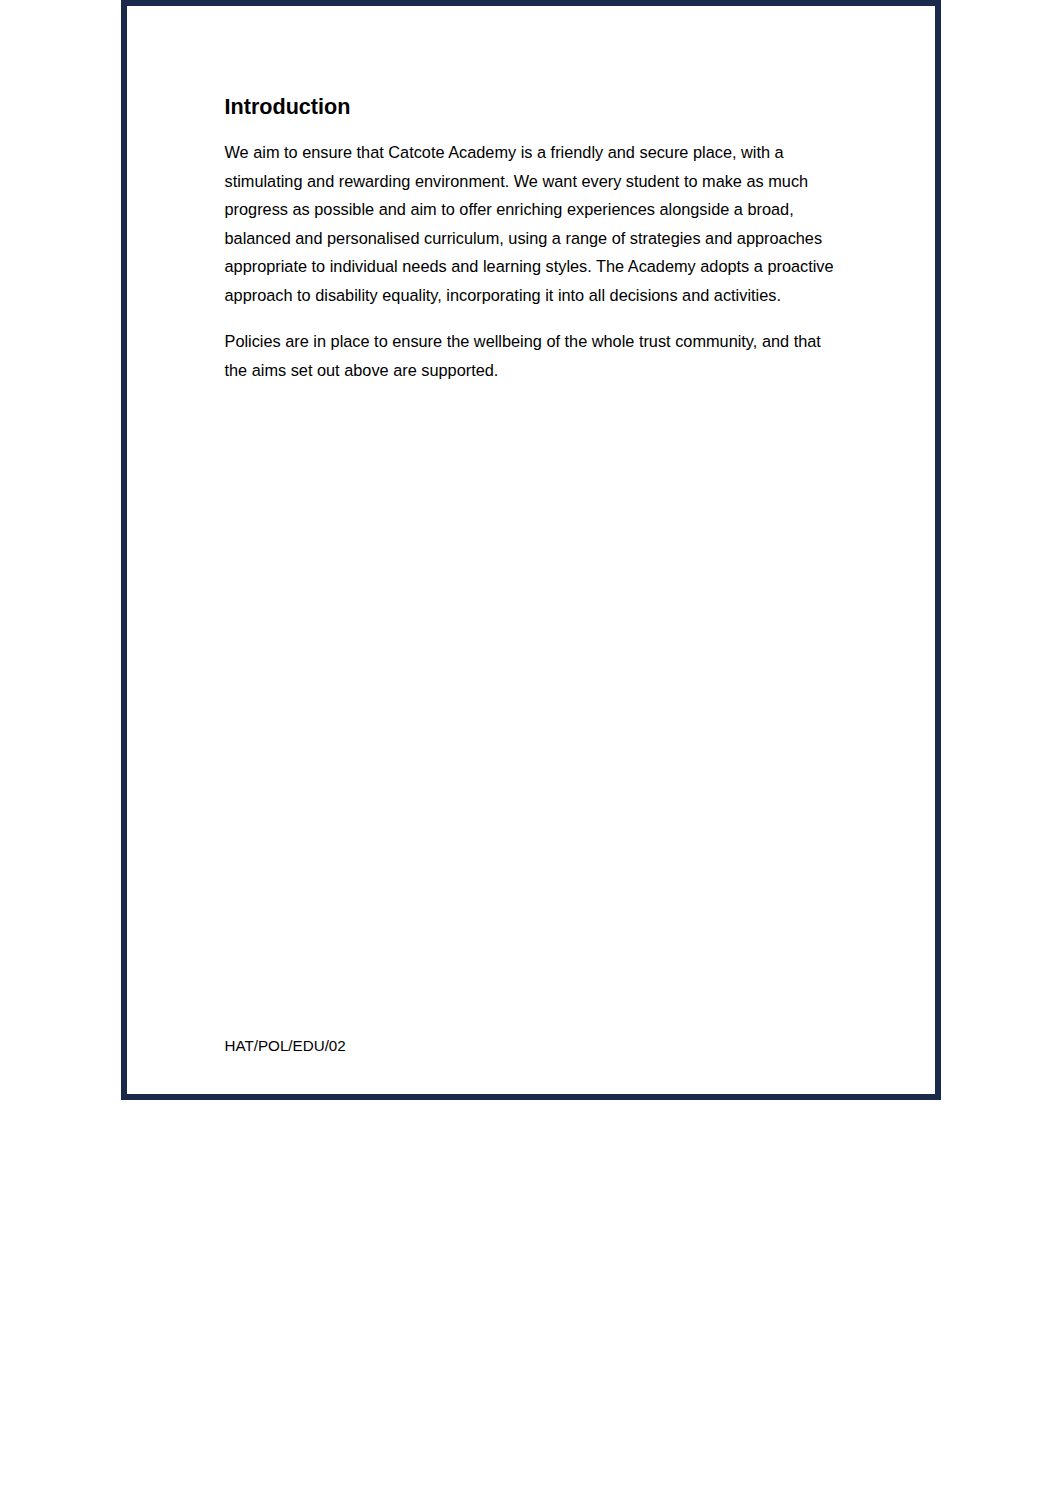Introduction
We aim to ensure that Catcote Academy is a friendly and secure place, with a stimulating and rewarding environment. We want every student to make as much progress as possible and aim to offer enriching experiences alongside a broad, balanced and personalised curriculum, using a range of strategies and approaches appropriate to individual needs and learning styles. The Academy adopts a proactive approach to disability equality, incorporating it into all decisions and activities.
Policies are in place to ensure the wellbeing of the whole trust community, and that the aims set out above are supported.
HAT/POL/EDU/02